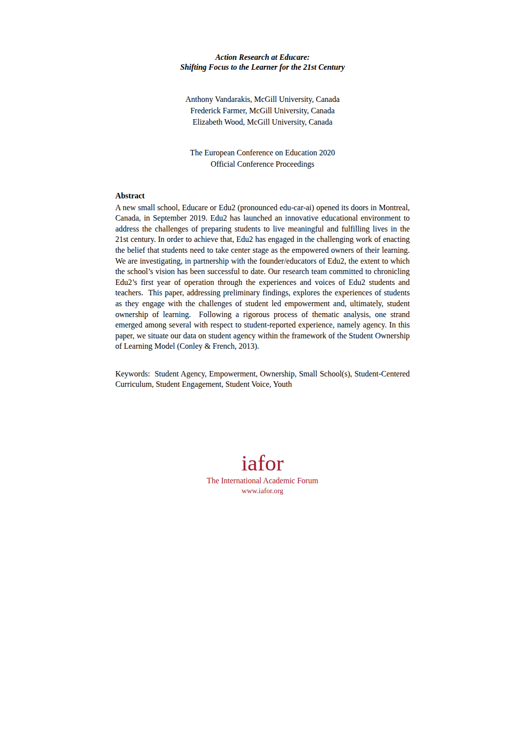Action Research at Educare:
Shifting Focus to the Learner for the 21st Century
Anthony Vandarakis, McGill University, Canada
Frederick Farmer, McGill University, Canada
Elizabeth Wood, McGill University, Canada
The European Conference on Education 2020
Official Conference Proceedings
Abstract
A new small school, Educare or Edu2 (pronounced edu-car-ai) opened its doors in Montreal, Canada, in September 2019. Edu2 has launched an innovative educational environment to address the challenges of preparing students to live meaningful and fulfilling lives in the 21st century. In order to achieve that, Edu2 has engaged in the challenging work of enacting the belief that students need to take center stage as the empowered owners of their learning. We are investigating, in partnership with the founder/educators of Edu2, the extent to which the school’s vision has been successful to date. Our research team committed to chronicling Edu2’s first year of operation through the experiences and voices of Edu2 students and teachers. This paper, addressing preliminary findings, explores the experiences of students as they engage with the challenges of student led empowerment and, ultimately, student ownership of learning. Following a rigorous process of thematic analysis, one strand emerged among several with respect to student-reported experience, namely agency. In this paper, we situate our data on student agency within the framework of the Student Ownership of Learning Model (Conley & French, 2013).
Keywords: Student Agency, Empowerment, Ownership, Small School(s), Student-Centered Curriculum, Student Engagement, Student Voice, Youth
iafor
The International Academic Forum
www.iafor.org